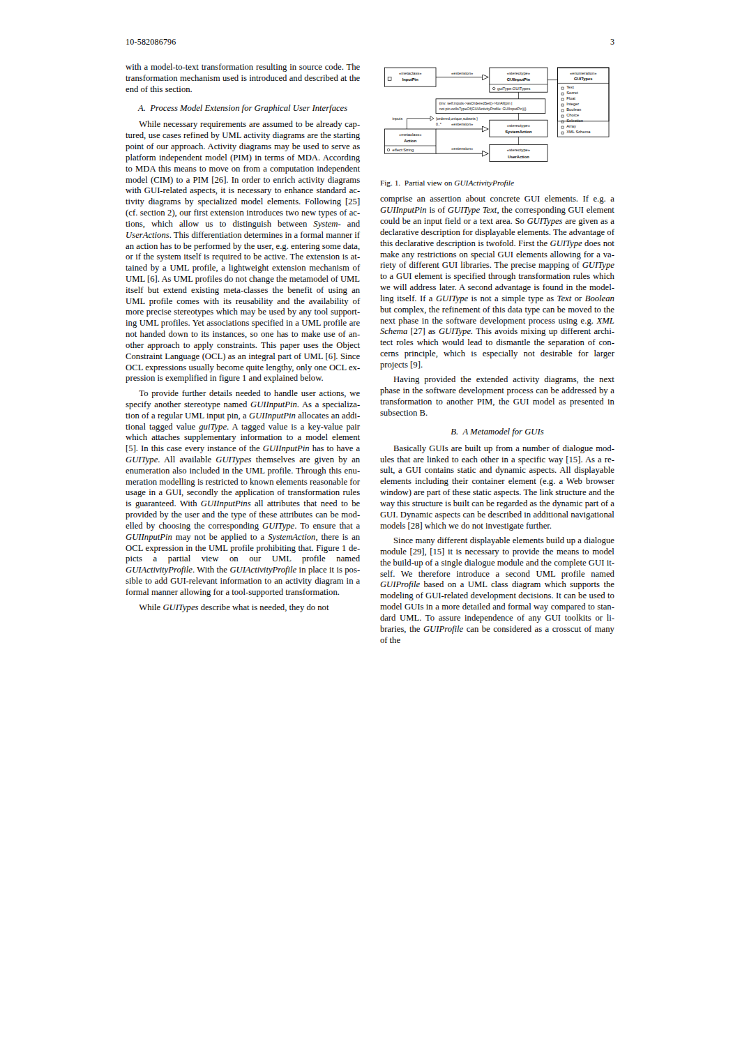10-582086796 3
with a model-to-text transformation resulting in source code. The transformation mechanism used is introduced and described at the end of this section.
A. Process Model Extension for Graphical User Interfaces
While necessary requirements are assumed to be already captured, use cases refined by UML activity diagrams are the starting point of our approach. Activity diagrams may be used to serve as platform independent model (PIM) in terms of MDA. According to MDA this means to move on from a computation independent model (CIM) to a PIM [26]. In order to enrich activity diagrams with GUI-related aspects, it is necessary to enhance standard activity diagrams by specialized model elements. Following [25] (cf. section 2), our first extension introduces two new types of actions, which allow us to distinguish between System- and UserActions. This differentiation determines in a formal manner if an action has to be performed by the user, e.g. entering some data, or if the system itself is required to be active. The extension is attained by a UML profile, a lightweight extension mechanism of UML [6]. As UML profiles do not change the metamodel of UML itself but extend existing meta-classes the benefit of using an UML profile comes with its reusability and the availability of more precise stereotypes which may be used by any tool supporting UML profiles. Yet associations specified in a UML profile are not handed down to its instances, so one has to make use of another approach to apply constraints. This paper uses the Object Constraint Language (OCL) as an integral part of UML [6]. Since OCL expressions usually become quite lengthy, only one OCL expression is exemplified in figure 1 and explained below.
To provide further details needed to handle user actions, we specify another stereotype named GUIInputPin. As a specialization of a regular UML input pin, a GUIInputPin allocates an additional tagged value guiType. A tagged value is a key-value pair which attaches supplementary information to a model element [5]. In this case every instance of the GUIInputPin has to have a GUIType. All available GUITypes themselves are given by an enumeration also included in the UML profile. Through this enumeration modelling is restricted to known elements reasonable for usage in a GUI, secondly the application of transformation rules is guaranteed. With GUIInputPins all attributes that need to be provided by the user and the type of these attributes can be modelled by choosing the corresponding GUIType. To ensure that a GUIInputPin may not be applied to a SystemAction, there is an OCL expression in the UML profile prohibiting that. Figure 1 depicts a partial view on our UML profile named GUIActivityProfile. With the GUIActivityProfile in place it is possible to add GUI-relevant information to an activity diagram in a formal manner allowing for a tool-supported transformation.
While GUITypes describe what is needed, they do not
«metaclass» InputPin «stereotype» GUIInputPin guiType:GUITypes «enumeration» GUITypes Text Secret Float Integer Boolean Choice Selection Array XML Schema «extension» {inv: self.inputs->asOrderedSet()->forAll(pin | not pin.oclIsTypeOf(GUIActivityProfile: GUIInputPin))} inputs {ordered,unique,subsets } 0..* «metaclass» Action effect:String «stereotype» SystemAction «stereotype» UserAction «extension» «extension»
Fig. 1. Partial view on GUIActivityProfile
comprise an assertion about concrete GUI elements. If e.g. a GUIInputPin is of GUIType Text, the corresponding GUI element could be an input field or a text area. So GUITypes are given as a declarative description for displayable elements. The advantage of this declarative description is twofold. First the GUIType does not make any restrictions on special GUI elements allowing for a variety of different GUI libraries. The precise mapping of GUIType to a GUI element is specified through transformation rules which we will address later. A second advantage is found in the modelling itself. If a GUIType is not a simple type as Text or Boolean but complex, the refinement of this data type can be moved to the next phase in the software development process using e.g. XML Schema [27] as GUIType. This avoids mixing up different architect roles which would lead to dismantle the separation of concerns principle, which is especially not desirable for larger projects [9].
Having provided the extended activity diagrams, the next phase in the software development process can be addressed by a transformation to another PIM, the GUI model as presented in subsection B.
B. A Metamodel for GUIs
Basically GUIs are built up from a number of dialogue modules that are linked to each other in a specific way [15]. As a result, a GUI contains static and dynamic aspects. All displayable elements including their container element (e.g. a Web browser window) are part of these static aspects. The link structure and the way this structure is built can be regarded as the dynamic part of a GUI. Dynamic aspects can be described in additional navigational models [28] which we do not investigate further.
Since many different displayable elements build up a dialogue module [29], [15] it is necessary to provide the means to model the build-up of a single dialogue module and the complete GUI itself. We therefore introduce a second UML profile named GUIProfile based on a UML class diagram which supports the modeling of GUI-related development decisions. It can be used to model GUIs in a more detailed and formal way compared to standard UML. To assure independence of any GUI toolkits or libraries, the GUIProfile can be considered as a crosscut of many of the